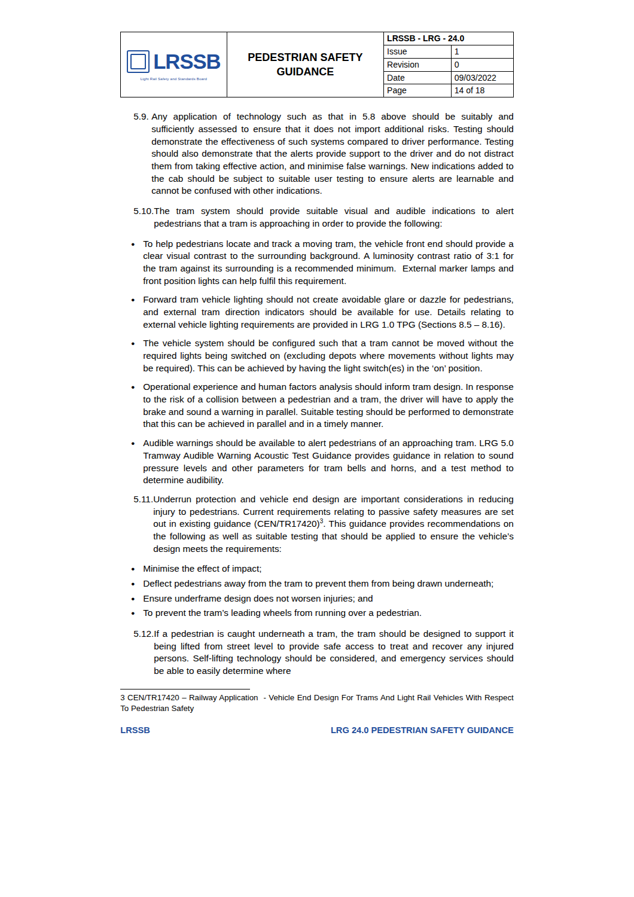| LRSSB Light Rail Safety and Standards Board | PEDESTRIAN SAFETY GUIDANCE | / LRSSB - LRG - 24.0 / / Issue / 1 / / Revision / 0 / / Date / 09/03/2022 / / Page / 14 of 18 / |
5.9.
Any application of technology such as that in 5.8 above should be suitably and sufficiently assessed to ensure that it does not import additional risks. Testing should demonstrate the effectiveness of such systems compared to driver performance. Testing should also demonstrate that the alerts provide support to the driver and do not distract them from taking effective action, and minimise false warnings. New indications added to the cab should be subject to suitable user testing to ensure alerts are learnable and cannot be confused with other indications.
5.10.
The tram system should provide suitable visual and audible indications to alert pedestrians that a tram is approaching in order to provide the following:
To help pedestrians locate and track a moving tram, the vehicle front end should provide a clear visual contrast to the surrounding background. A luminosity contrast ratio of 3:1 for the tram against its surrounding is a recommended minimum. External marker lamps and front position lights can help fulfil this requirement.
Forward tram vehicle lighting should not create avoidable glare or dazzle for pedestrians, and external tram direction indicators should be available for use. Details relating to external vehicle lighting requirements are provided in LRG 1.0 TPG (Sections 8.5 – 8.16).
The vehicle system should be configured such that a tram cannot be moved without the required lights being switched on (excluding depots where movements without lights may be required). This can be achieved by having the light switch(es) in the ‘on’ position.
Operational experience and human factors analysis should inform tram design. In response to the risk of a collision between a pedestrian and a tram, the driver will have to apply the brake and sound a warning in parallel. Suitable testing should be performed to demonstrate that this can be achieved in parallel and in a timely manner.
Audible warnings should be available to alert pedestrians of an approaching tram. LRG 5.0 Tramway Audible Warning Acoustic Test Guidance provides guidance in relation to sound pressure levels and other parameters for tram bells and horns, and a test method to determine audibility.
5.11.
Underrun protection and vehicle end design are important considerations in reducing injury to pedestrians. Current requirements relating to passive safety measures are set out in existing guidance (CEN/TR17420)3. This guidance provides recommendations on the following as well as suitable testing that should be applied to ensure the vehicle’s design meets the requirements:
Minimise the effect of impact;
Deflect pedestrians away from the tram to prevent them from being drawn underneath;
Ensure underframe design does not worsen injuries; and
To prevent the tram’s leading wheels from running over a pedestrian.
5.12.
If a pedestrian is caught underneath a tram, the tram should be designed to support it being lifted from street level to provide safe access to treat and recover any injured persons. Self-lifting technology should be considered, and emergency services should be able to easily determine where
3 CEN/TR17420 – Railway Application - Vehicle End Design For Trams And Light Rail Vehicles With Respect To Pedestrian Safety
LRSSB
LRG 24.0 PEDESTRIAN SAFETY GUIDANCE